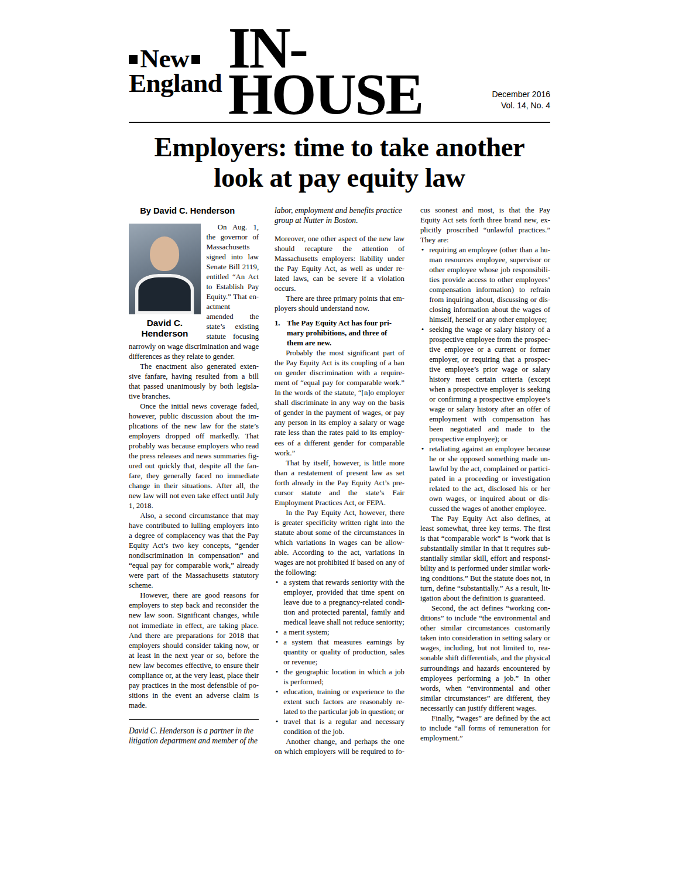New
England
IN-HOUSE
December 2016
Vol. 14, No. 4
Employers: time to take another look at pay equity law
By David C. Henderson
David C.
Henderson
On Aug. 1, the governor of Massachusetts signed into law Senate Bill 2119, entitled “An Act to Establish Pay Equity.” That enactment amended the state’s existing statute focusing narrowly on wage discrimination and wage differences as they relate to gender.
The enactment also generated extensive fanfare, having resulted from a bill that passed unanimously by both legislative branches.
Once the initial news coverage faded, however, public discussion about the implications of the new law for the state’s employers dropped off markedly. That probably was because employers who read the press releases and news summaries figured out quickly that, despite all the fanfare, they generally faced no immediate change in their situations. After all, the new law will not even take effect until July 1, 2018.
Also, a second circumstance that may have contributed to lulling employers into a degree of complacency was that the Pay Equity Act’s two key concepts, “gender nondiscrimination in compensation” and “equal pay for comparable work,” already were part of the Massachusetts statutory scheme.
However, there are good reasons for employers to step back and reconsider the new law soon. Significant changes, while not immediate in effect, are taking place. And there are preparations for 2018 that employers should consider taking now, or at least in the next year or so, before the new law becomes effective, to ensure their compliance or, at the very least, place their pay practices in the most defensible of positions in the event an adverse claim is made.
David C. Henderson is a partner in the litigation department and member of the labor, employment and benefits practice group at Nutter in Boston.
Moreover, one other aspect of the new law should recapture the attention of Massachusetts employers: liability under the Pay Equity Act, as well as under related laws, can be severe if a violation occurs.
There are three primary points that employers should understand now.
1. The Pay Equity Act has four primary prohibitions, and three of them are new.
Probably the most significant part of the Pay Equity Act is its coupling of a ban on gender discrimination with a requirement of “equal pay for comparable work.” In the words of the statute, “[n]o employer shall discriminate in any way on the basis of gender in the payment of wages, or pay any person in its employ a salary or wage rate less than the rates paid to its employees of a different gender for comparable work.”
That by itself, however, is little more than a restatement of present law as set forth already in the Pay Equity Act’s precursor statute and the state’s Fair Employment Practices Act, or FEPA.
In the Pay Equity Act, however, there is greater specificity written right into the statute about some of the circumstances in which variations in wages can be allowable. According to the act, variations in wages are not prohibited if based on any of the following:
a system that rewards seniority with the employer, provided that time spent on leave due to a pregnancy-related condition and protected parental, family and medical leave shall not reduce seniority;
a merit system;
a system that measures earnings by quantity or quality of production, sales or revenue;
the geographic location in which a job is performed;
education, training or experience to the extent such factors are reasonably related to the particular job in question; or
travel that is a regular and necessary condition of the job.
Another change, and perhaps the one on which employers will be required to focus soonest and most, is that the Pay Equity Act sets forth three brand new, explicitly proscribed “unlawful practices.” They are:
requiring an employee (other than a human resources employee, supervisor or other employee whose job responsibilities provide access to other employees’ compensation information) to refrain from inquiring about, discussing or disclosing information about the wages of himself, herself or any other employee;
seeking the wage or salary history of a prospective employee from the prospective employee or a current or former employer, or requiring that a prospective employee’s prior wage or salary history meet certain criteria (except when a prospective employer is seeking or confirming a prospective employee’s wage or salary history after an offer of employment with compensation has been negotiated and made to the prospective employee); or
retaliating against an employee because he or she opposed something made unlawful by the act, complained or participated in a proceeding or investigation related to the act, disclosed his or her own wages, or inquired about or discussed the wages of another employee.
The Pay Equity Act also defines, at least somewhat, three key terms. The first is that “comparable work” is “work that is substantially similar in that it requires substantially similar skill, effort and responsibility and is performed under similar working conditions.” But the statute does not, in turn, define “substantially.” As a result, litigation about the definition is guaranteed.
Second, the act defines “working conditions” to include “the environmental and other similar circumstances customarily taken into consideration in setting salary or wages, including, but not limited to, reasonable shift differentials, and the physical surroundings and hazards encountered by employees performing a job.” In other words, when “environmental and other similar circumstances” are different, they necessarily can justify different wages.
Finally, “wages” are defined by the act to include “all forms of remuneration for employment.”